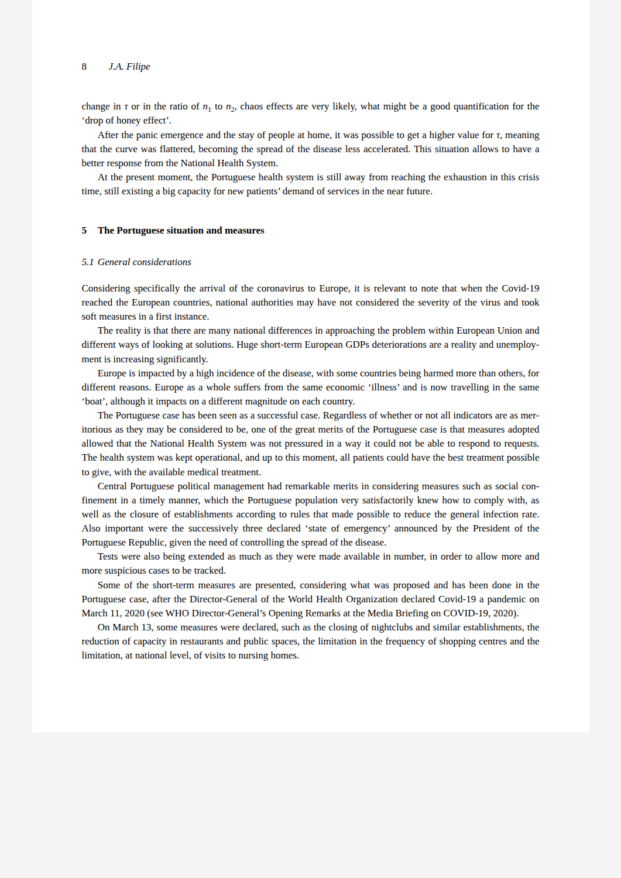8 J.A. Filipe
change in τ or in the ratio of n1 to n2, chaos effects are very likely, what might be a good quantification for the ‘drop of honey effect’.
After the panic emergence and the stay of people at home, it was possible to get a higher value for τ, meaning that the curve was flattered, becoming the spread of the disease less accelerated. This situation allows to have a better response from the National Health System.
At the present moment, the Portuguese health system is still away from reaching the exhaustion in this crisis time, still existing a big capacity for new patients’ demand of services in the near future.
5 The Portuguese situation and measures
5.1 General considerations
Considering specifically the arrival of the coronavirus to Europe, it is relevant to note that when the Covid-19 reached the European countries, national authorities may have not considered the severity of the virus and took soft measures in a first instance.
The reality is that there are many national differences in approaching the problem within European Union and different ways of looking at solutions. Huge short-term European GDPs deteriorations are a reality and unemployment is increasing significantly.
Europe is impacted by a high incidence of the disease, with some countries being harmed more than others, for different reasons. Europe as a whole suffers from the same economic ‘illness’ and is now travelling in the same ‘boat’, although it impacts on a different magnitude on each country.
The Portuguese case has been seen as a successful case. Regardless of whether or not all indicators are as meritorious as they may be considered to be, one of the great merits of the Portuguese case is that measures adopted allowed that the National Health System was not pressured in a way it could not be able to respond to requests. The health system was kept operational, and up to this moment, all patients could have the best treatment possible to give, with the available medical treatment.
Central Portuguese political management had remarkable merits in considering measures such as social confinement in a timely manner, which the Portuguese population very satisfactorily knew how to comply with, as well as the closure of establishments according to rules that made possible to reduce the general infection rate. Also important were the successively three declared ‘state of emergency’ announced by the President of the Portuguese Republic, given the need of controlling the spread of the disease.
Tests were also being extended as much as they were made available in number, in order to allow more and more suspicious cases to be tracked.
Some of the short-term measures are presented, considering what was proposed and has been done in the Portuguese case, after the Director-General of the World Health Organization declared Covid-19 a pandemic on March 11, 2020 (see WHO Director-General’s Opening Remarks at the Media Briefing on COVID-19, 2020).
On March 13, some measures were declared, such as the closing of nightclubs and similar establishments, the reduction of capacity in restaurants and public spaces, the limitation in the frequency of shopping centres and the limitation, at national level, of visits to nursing homes.